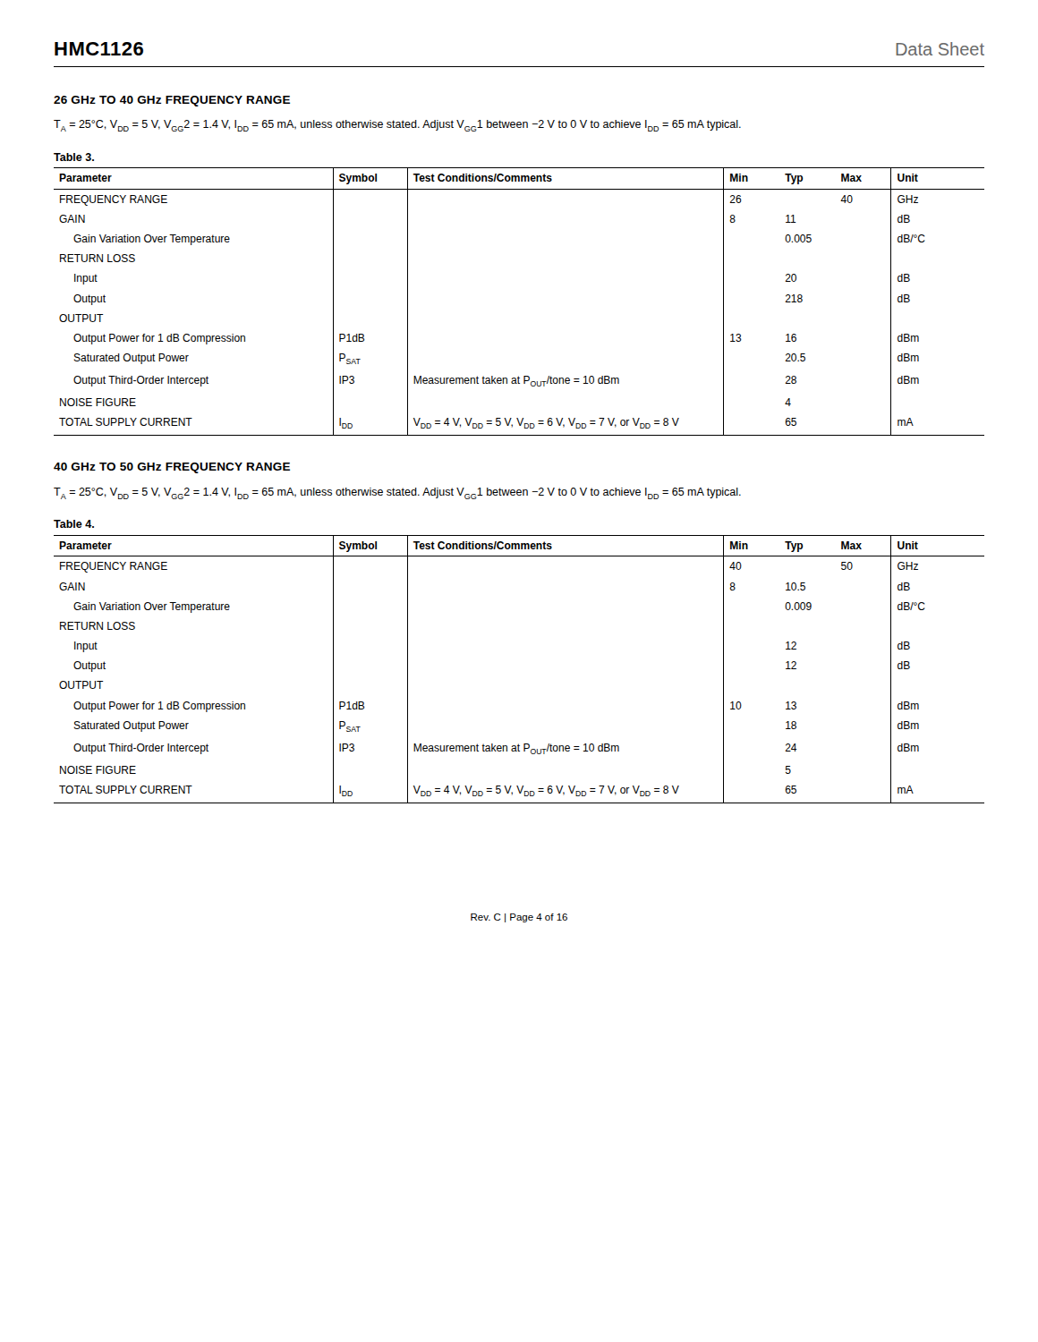HMC1126
Data Sheet
26 GHz TO 40 GHz FREQUENCY RANGE
TA = 25°C, VDD = 5 V, VGG2 = 1.4 V, IDD = 65 mA, unless otherwise stated. Adjust VGG1 between −2 V to 0 V to achieve IDD = 65 mA typical.
Table 3.
| Parameter | Symbol | Test Conditions/Comments | Min | Typ | Max | Unit |
| --- | --- | --- | --- | --- | --- | --- |
| FREQUENCY RANGE | | | 26 | | 40 | GHz |
| GAIN | | | 8 | 11 | | dB |
| Gain Variation Over Temperature | | | | 0.005 | | dB/°C |
| RETURN LOSS | | | | | | |
| Input | | | | 20 | | dB |
| Output | | | | 218 | | dB |
| OUTPUT | | | | | | |
| Output Power for 1 dB Compression | P1dB | | 13 | 16 | | dBm |
| Saturated Output Power | P SAT | | | 20.5 | | dBm |
| Output Third-Order Intercept | IP3 | Measurement taken at P OUT /tone = 10 dBm | | 28 | | dBm |
| NOISE FIGURE | | | | 4 | | |
| TOTAL SUPPLY CURRENT | I DD | V DD = 4 V, V DD = 5 V, V DD = 6 V, V DD = 7 V, or V DD = 8 V | | 65 | | mA |
40 GHz TO 50 GHz FREQUENCY RANGE
TA = 25°C, VDD = 5 V, VGG2 = 1.4 V, IDD = 65 mA, unless otherwise stated. Adjust VGG1 between −2 V to 0 V to achieve IDD = 65 mA typical.
Table 4.
| Parameter | Symbol | Test Conditions/Comments | Min | Typ | Max | Unit |
| --- | --- | --- | --- | --- | --- | --- |
| FREQUENCY RANGE | | | 40 | | 50 | GHz |
| GAIN | | | 8 | 10.5 | | dB |
| Gain Variation Over Temperature | | | | 0.009 | | dB/°C |
| RETURN LOSS | | | | | | |
| Input | | | | 12 | | dB |
| Output | | | | 12 | | dB |
| OUTPUT | | | | | | |
| Output Power for 1 dB Compression | P1dB | | 10 | 13 | | dBm |
| Saturated Output Power | P SAT | | | 18 | | dBm |
| Output Third-Order Intercept | IP3 | Measurement taken at P OUT /tone = 10 dBm | | 24 | | dBm |
| NOISE FIGURE | | | | 5 | | |
| TOTAL SUPPLY CURRENT | I DD | V DD = 4 V, V DD = 5 V, V DD = 6 V, V DD = 7 V, or V DD = 8 V | | 65 | | mA |
Rev. C | Page 4 of 16